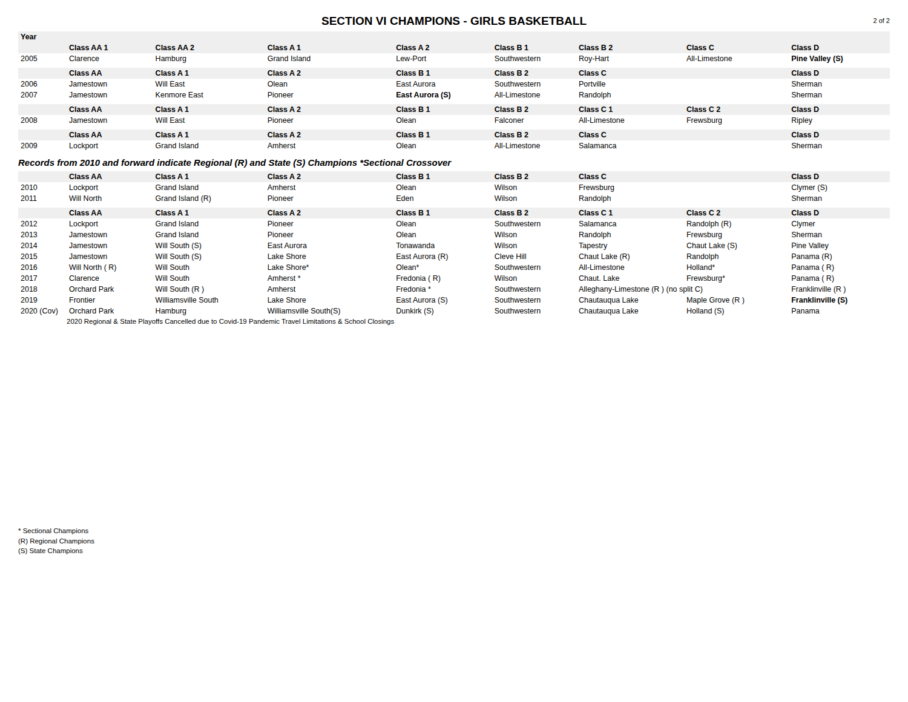2 of 2
SECTION VI CHAMPIONS - GIRLS BASKETBALL
| Year | | | | | | | | |
| | Class AA 1 | Class AA 2 | Class A 1 | Class A 2 | Class B 1 | Class B 2 | Class C | Class D |
| 2005 | Clarence | Hamburg | Grand Island | Lew-Port | Southwestern | Roy-Hart | All-Limestone | Pine Valley (S) |
| | Class AA | Class A 1 | Class A 2 | Class B 1 | Class B 2 | Class C | | Class D |
| 2006 | Jamestown | Will East | Olean | East Aurora | Southwestern | Portville | | Sherman |
| 2007 | Jamestown | Kenmore East | Pioneer | East Aurora (S) | All-Limestone | Randolph | | Sherman |
| | Class AA | Class A 1 | Class A 2 | Class B 1 | Class B 2 | Class C 1 | Class C 2 | Class D |
| 2008 | Jamestown | Will East | Pioneer | Olean | Falconer | All-Limestone | Frewsburg | Ripley |
| | Class AA | Class A 1 | Class A 2 | Class B 1 | Class B 2 | Class C | | Class D |
| 2009 | Lockport | Grand Island | Amherst | Olean | All-Limestone | Salamanca | | Sherman |
| Records from 2010 and forward indicate Regional (R) and State (S) Champions *Sectional Crossover |
| | Class AA | Class A 1 | Class A 2 | Class B 1 | Class B 2 | Class C | | Class D |
| 2010 | Lockport | Grand Island | Amherst | Olean | Wilson | Frewsburg | | Clymer (S) |
| 2011 | Will North | Grand Island (R) | Pioneer | Eden | Wilson | Randolph | | Sherman |
| | Class AA | Class A 1 | Class A 2 | Class B 1 | Class B 2 | Class C 1 | Class C 2 | Class D |
| 2012 | Lockport | Grand Island | Pioneer | Olean | Southwestern | Salamanca | Randolph (R) | Clymer |
| 2013 | Jamestown | Grand Island | Pioneer | Olean | Wilson | Randolph | Frewsburg | Sherman |
| 2014 | Jamestown | Will South (S) | East Aurora | Tonawanda | Wilson | Tapestry | Chaut Lake (S) | Pine Valley |
| 2015 | Jamestown | Will South (S) | Lake Shore | East Aurora (R) | Cleve Hill | Chaut Lake (R) | Randolph | Panama (R) |
| 2016 | Will North ( R) | Will South | Lake Shore* | Olean* | Southwestern | All-Limestone | Holland* | Panama ( R) |
| 2017 | Clarence | Will South | Amherst * | Fredonia ( R) | Wilson | Chaut. Lake | Frewsburg* | Panama ( R) |
| 2018 | Orchard Park | Will South (R ) | Amherst | Fredonia * | Southwestern | Alleghany-Limestone (R ) (no split C) | Franklinville (R ) |
| 2019 | Frontier | Williamsville South | Lake Shore | East Aurora (S) | Southwestern | Chautauqua Lake | Maple Grove (R ) | Franklinville (S) |
| 2020 (Cov) | Orchard Park | Hamburg | Williamsville South(S) | Dunkirk (S) | Southwestern | Chautauqua Lake | Holland (S) | Panama |
| | 2020 Regional & State Playoffs Cancelled due to Covid-19 Pandemic Travel Limitations & School Closings |
* Sectional Champions
(R) Regional Champions
(S) State Champions